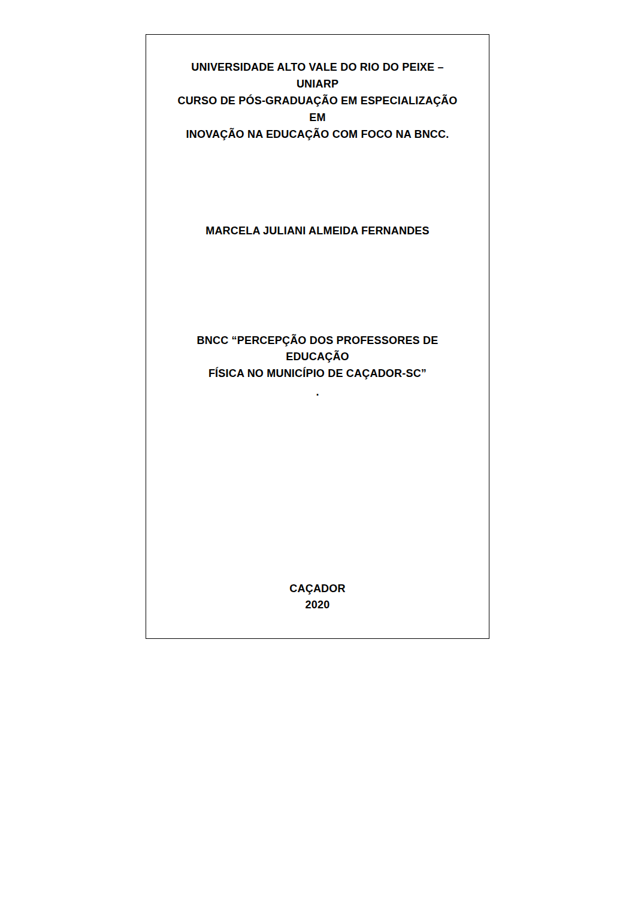UNIVERSIDADE ALTO VALE DO RIO DO PEIXE – UNIARP
CURSO DE PÓS-GRADUAÇÃO EM ESPECIALIZAÇÃO EM
INOVAÇÃO NA EDUCAÇÃO COM FOCO NA BNCC.
MARCELA JULIANI ALMEIDA FERNANDES
BNCC “PERCEPÇÃO DOS PROFESSORES DE EDUCAÇÃO
FÍSICA NO MUNICÍPIO DE CAÇADOR-SC”
.
CAÇADOR
2020